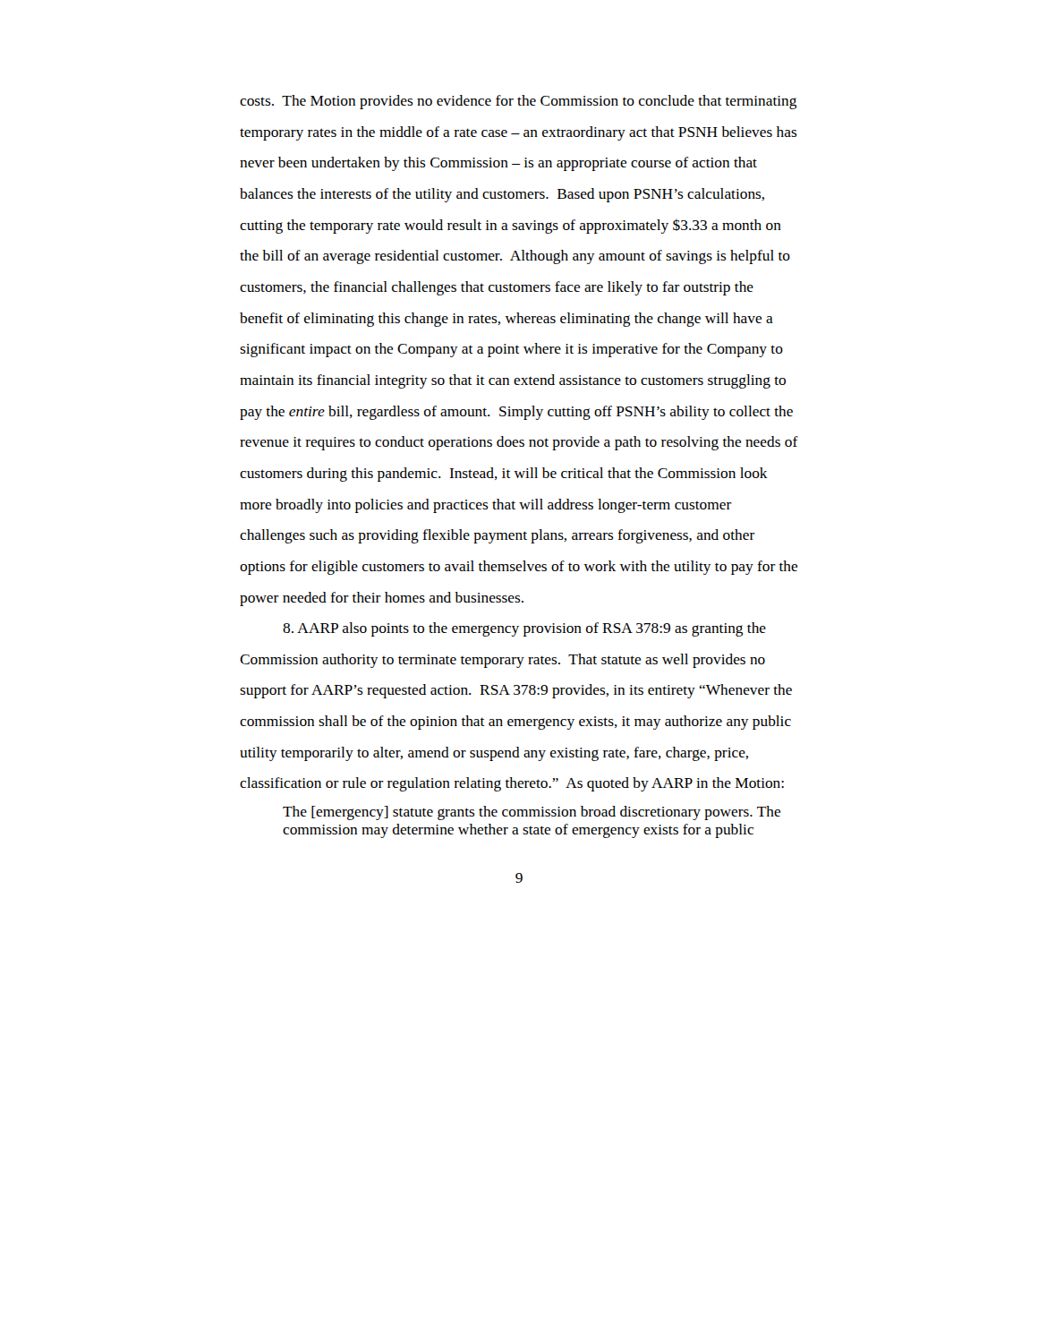costs. The Motion provides no evidence for the Commission to conclude that terminating temporary rates in the middle of a rate case – an extraordinary act that PSNH believes has never been undertaken by this Commission – is an appropriate course of action that balances the interests of the utility and customers. Based upon PSNH’s calculations, cutting the temporary rate would result in a savings of approximately $3.33 a month on the bill of an average residential customer. Although any amount of savings is helpful to customers, the financial challenges that customers face are likely to far outstrip the benefit of eliminating this change in rates, whereas eliminating the change will have a significant impact on the Company at a point where it is imperative for the Company to maintain its financial integrity so that it can extend assistance to customers struggling to pay the entire bill, regardless of amount. Simply cutting off PSNH’s ability to collect the revenue it requires to conduct operations does not provide a path to resolving the needs of customers during this pandemic. Instead, it will be critical that the Commission look more broadly into policies and practices that will address longer-term customer challenges such as providing flexible payment plans, arrears forgiveness, and other options for eligible customers to avail themselves of to work with the utility to pay for the power needed for their homes and businesses.
8. AARP also points to the emergency provision of RSA 378:9 as granting the Commission authority to terminate temporary rates. That statute as well provides no support for AARP’s requested action. RSA 378:9 provides, in its entirety “Whenever the commission shall be of the opinion that an emergency exists, it may authorize any public utility temporarily to alter, amend or suspend any existing rate, fare, charge, price, classification or rule or regulation relating thereto.” As quoted by AARP in the Motion:
The [emergency] statute grants the commission broad discretionary powers. The commission may determine whether a state of emergency exists for a public
9